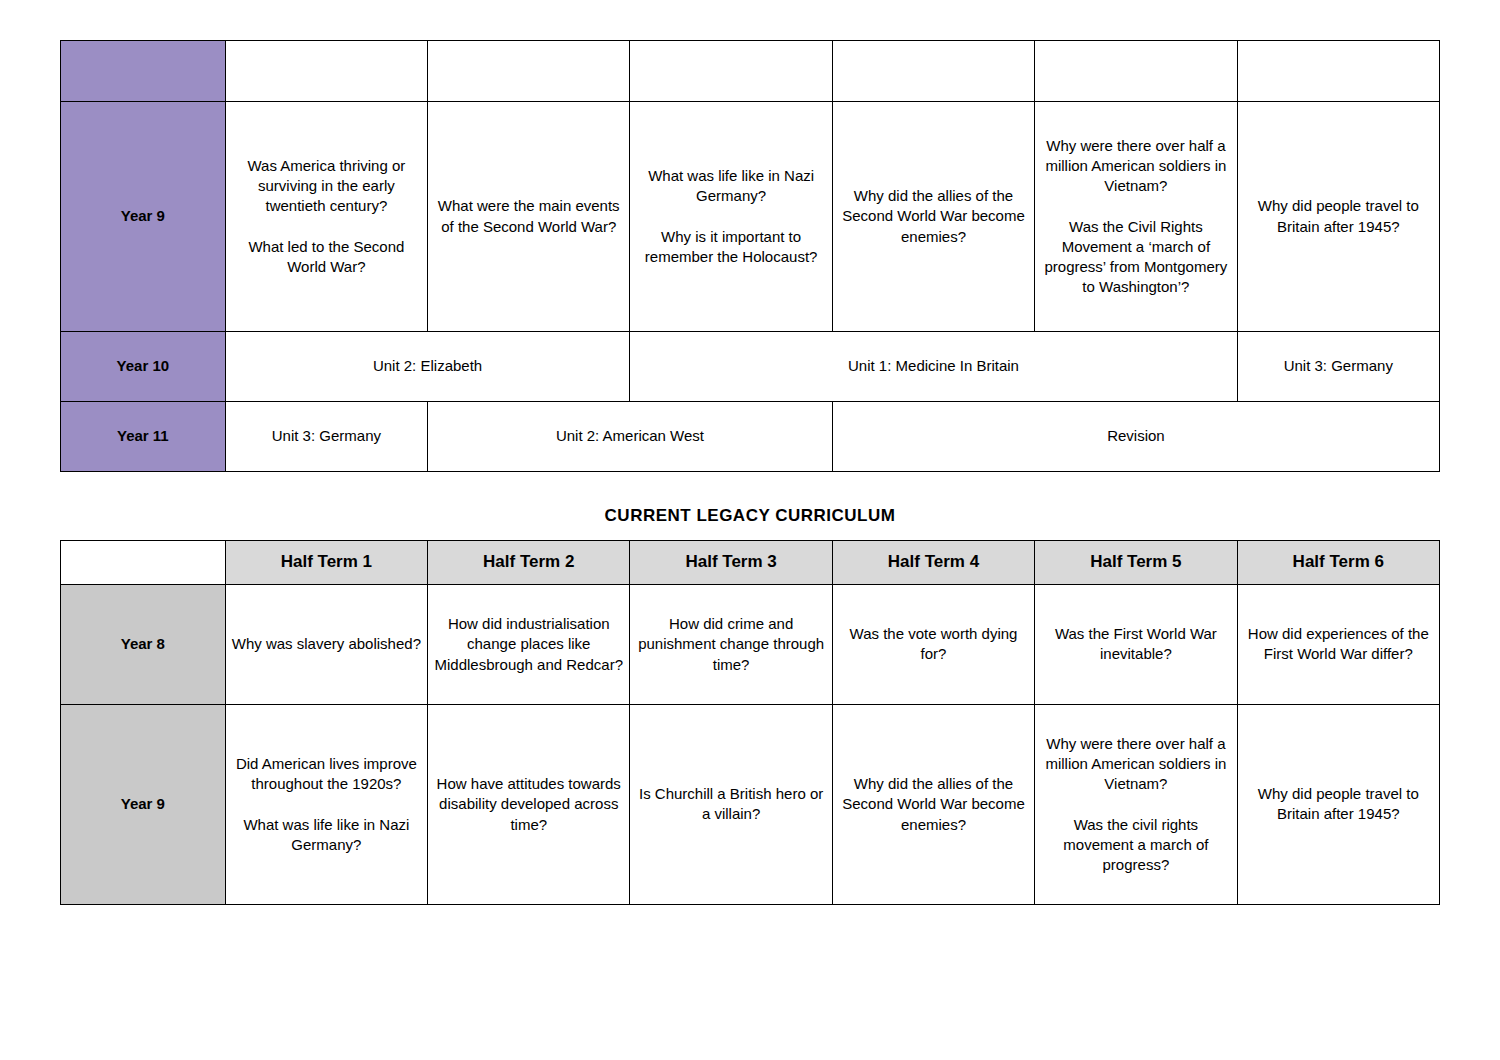| Year 9 | Was America thriving or surviving in the early twentieth century? What led to the Second World War? | What were the main events of the Second World War? | What was life like in Nazi Germany? Why is it important to remember the Holocaust? | Why did the allies of the Second World War become enemies? | Why were there over half a million American soldiers in Vietnam? Was the Civil Rights Movement a ‘march of progress’ from Montgomery to Washington’? | Why did people travel to Britain after 1945? |
| Year 10 | Unit 2: Elizabeth | Unit 1: Medicine In Britain | Unit 3: Germany |
| Year 11 | Unit 3: Germany | Unit 2: American West | Revision |
CURRENT LEGACY CURRICULUM
| | Half Term 1 | Half Term 2 | Half Term 3 | Half Term 4 | Half Term 5 | Half Term 6 |
| Year 8 | Why was slavery abolished? | How did industrialisation change places like Middlesbrough and Redcar? | How did crime and punishment change through time? | Was the vote worth dying for? | Was the First World War inevitable? | How did experiences of the First World War differ? |
| Year 9 | Did American lives improve throughout the 1920s? What was life like in Nazi Germany? | How have attitudes towards disability developed across time? | Is Churchill a British hero or a villain? | Why did the allies of the Second World War become enemies? | Why were there over half a million American soldiers in Vietnam? Was the civil rights movement a march of progress? | Why did people travel to Britain after 1945? |